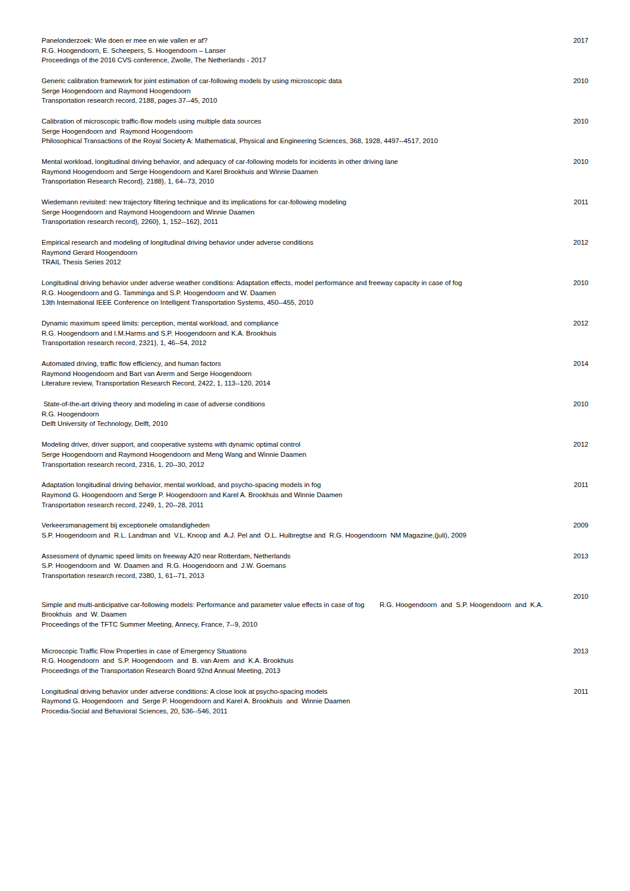| Panelonderzoek: Wie doen er mee en wie vallen er af? R.G. Hoogendoorn, E. Scheepers, S. Hoogendoorn – Lanser Proceedings of the 2016 CVS conference, Zwolle, The Netherlands - 2017 | 2017 |
| Generic calibration framework for joint estimation of car-following models by using microscopic data Serge Hoogendoorn and Raymond Hoogendoorn Transportation research record, 2188, pages 37--45, 2010 | 2010 |
| Calibration of microscopic traffic-flow models using multiple data sources Serge Hoogendoorn and Raymond Hoogendoorn Philosophical Transactions of the Royal Society A: Mathematical, Physical and Engineering Sciences, 368, 1928, 4497--4517, 2010 | 2010 |
| Mental workload, longitudinal driving behavior, and adequacy of car-following models for incidents in other driving lane Raymond Hoogendoorn and Serge Hoogendoorn and Karel Brookhuis and Winnie Daamen Transportation Research Record}, 2188}, 1, 64--73, 2010 | 2010 |
| Wiedemann revisited: new trajectory filtering technique and its implications for car-following modeling Serge Hoogendoorn and Raymond Hoogendoorn and Winnie Daamen Transportation research record}, 2260}, 1, 152--162}, 2011 | 2011 |
| Empirical research and modeling of longitudinal driving behavior under adverse conditions Raymond Gerard Hoogendoorn TRAIL Thesis Series 2012 | 2012 |
| Longitudinal driving behavior under adverse weather conditions: Adaptation effects, model performance and freeway capacity in case of fog R.G. Hoogendoorn and G. Tamminga and S.P. Hoogendoorn and W. Daamen 13th International IEEE Conference on Intelligent Transportation Systems, 450--455, 2010 | 2010 |
| Dynamic maximum speed limits: perception, mental workload, and compliance R.G. Hoogendoorn and I.M.Harms and S.P. Hoogendoorn and K.A. Brookhuis Transportation research record, 2321}, 1, 46--54, 2012 | 2012 |
| Automated driving, traffic flow efficiency, and human factors Raymond Hoogendoorn and Bart van Arerm and Serge Hoogendoorn Literature review, Transportation Research Record, 2422, 1, 113--120, 2014 | 2014 |
| State-of-the-art driving theory and modeling in case of adverse conditions R.G. Hoogendoorn Delft University of Technology, Delft, 2010 | 2010 |
| Modeling driver, driver support, and cooperative systems with dynamic optimal control Serge Hoogendoorn and Raymond Hoogendoorn and Meng Wang and Winnie Daamen Transportation research record, 2316, 1, 20--30, 2012 | 2012 |
| Adaptation longitudinal driving behavior, mental workload, and psycho-spacing models in fog Raymond G. Hoogendoorn and Serge P. Hoogendoorn and Karel A. Brookhuis and Winnie Daamen Transportation research record, 2249, 1, 20--28, 2011 | 2011 |
| Verkeersmanagement bij exceptionele omstandigheden S.P. Hoogendoorn and R.L. Landman and V.L. Knoop and A.J. Pel and O.L. Huibregtse and R.G. Hoogendoorn NM Magazine,(juli), 2009 | 2009 |
| Assessment of dynamic speed limits on freeway A20 near Rotterdam, Netherlands S.P. Hoogendoorn and W. Daamen and R.G. Hoogendoorn and J.W. Goemans Transportation research record, 2380, 1, 61--71, 2013 | 2013 |
| Simple and multi-anticipative car-following models: Performance and parameter value effects in case of fog R.G. Hoogendoorn and S.P. Hoogendoorn and K.A. Brookhuis and W. Daamen Proceedings of the TFTC Summer Meeting, Annecy, France, 7--9, 2010 | 2010 |
| Microscopic Traffic Flow Properties in case of Emergency Situations R.G. Hoogendoorn and S.P. Hoogendoorn and B. van Arem and K.A. Brookhuis Proceedings of the Transportation Research Board 92nd Annual Meeting, 2013 | 2013 |
| Longitudinal driving behavior under adverse conditions: A close look at psycho-spacing models Raymond G. Hoogendoorn and Serge P. Hoogendoorn and Karel A. Brookhuis and Winnie Daamen Procedia-Social and Behavioral Sciences, 20, 536--546, 2011 | 2011 |